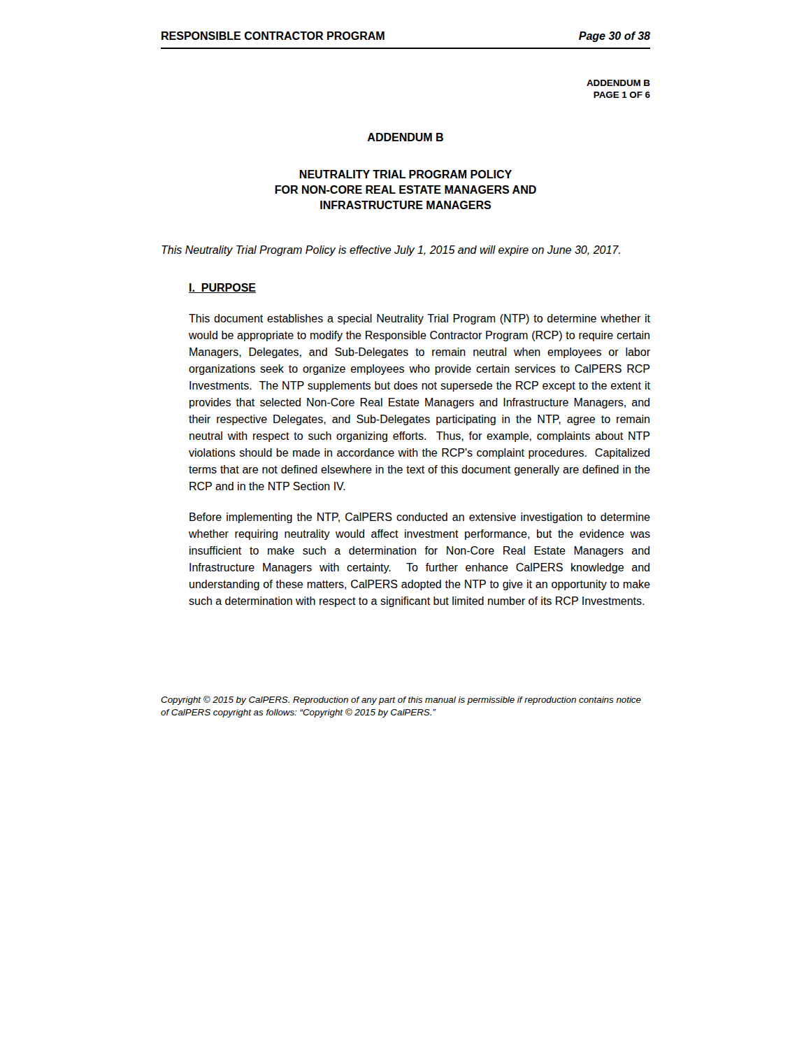RESPONSIBLE CONTRACTOR PROGRAM Page 30 of 38
ADDENDUM B
PAGE 1 OF 6
ADDENDUM B
NEUTRALITY TRIAL PROGRAM POLICY
FOR NON-CORE REAL ESTATE MANAGERS AND
INFRASTRUCTURE MANAGERS
This Neutrality Trial Program Policy is effective July 1, 2015 and will expire on June 30, 2017.
I. PURPOSE
This document establishes a special Neutrality Trial Program (NTP) to determine whether it would be appropriate to modify the Responsible Contractor Program (RCP) to require certain Managers, Delegates, and Sub-Delegates to remain neutral when employees or labor organizations seek to organize employees who provide certain services to CalPERS RCP Investments. The NTP supplements but does not supersede the RCP except to the extent it provides that selected Non-Core Real Estate Managers and Infrastructure Managers, and their respective Delegates, and Sub-Delegates participating in the NTP, agree to remain neutral with respect to such organizing efforts. Thus, for example, complaints about NTP violations should be made in accordance with the RCP's complaint procedures. Capitalized terms that are not defined elsewhere in the text of this document generally are defined in the RCP and in the NTP Section IV.
Before implementing the NTP, CalPERS conducted an extensive investigation to determine whether requiring neutrality would affect investment performance, but the evidence was insufficient to make such a determination for Non-Core Real Estate Managers and Infrastructure Managers with certainty. To further enhance CalPERS knowledge and understanding of these matters, CalPERS adopted the NTP to give it an opportunity to make such a determination with respect to a significant but limited number of its RCP Investments.
Copyright © 2015 by CalPERS. Reproduction of any part of this manual is permissible if reproduction contains notice of CalPERS copyright as follows: “Copyright © 2015 by CalPERS.”